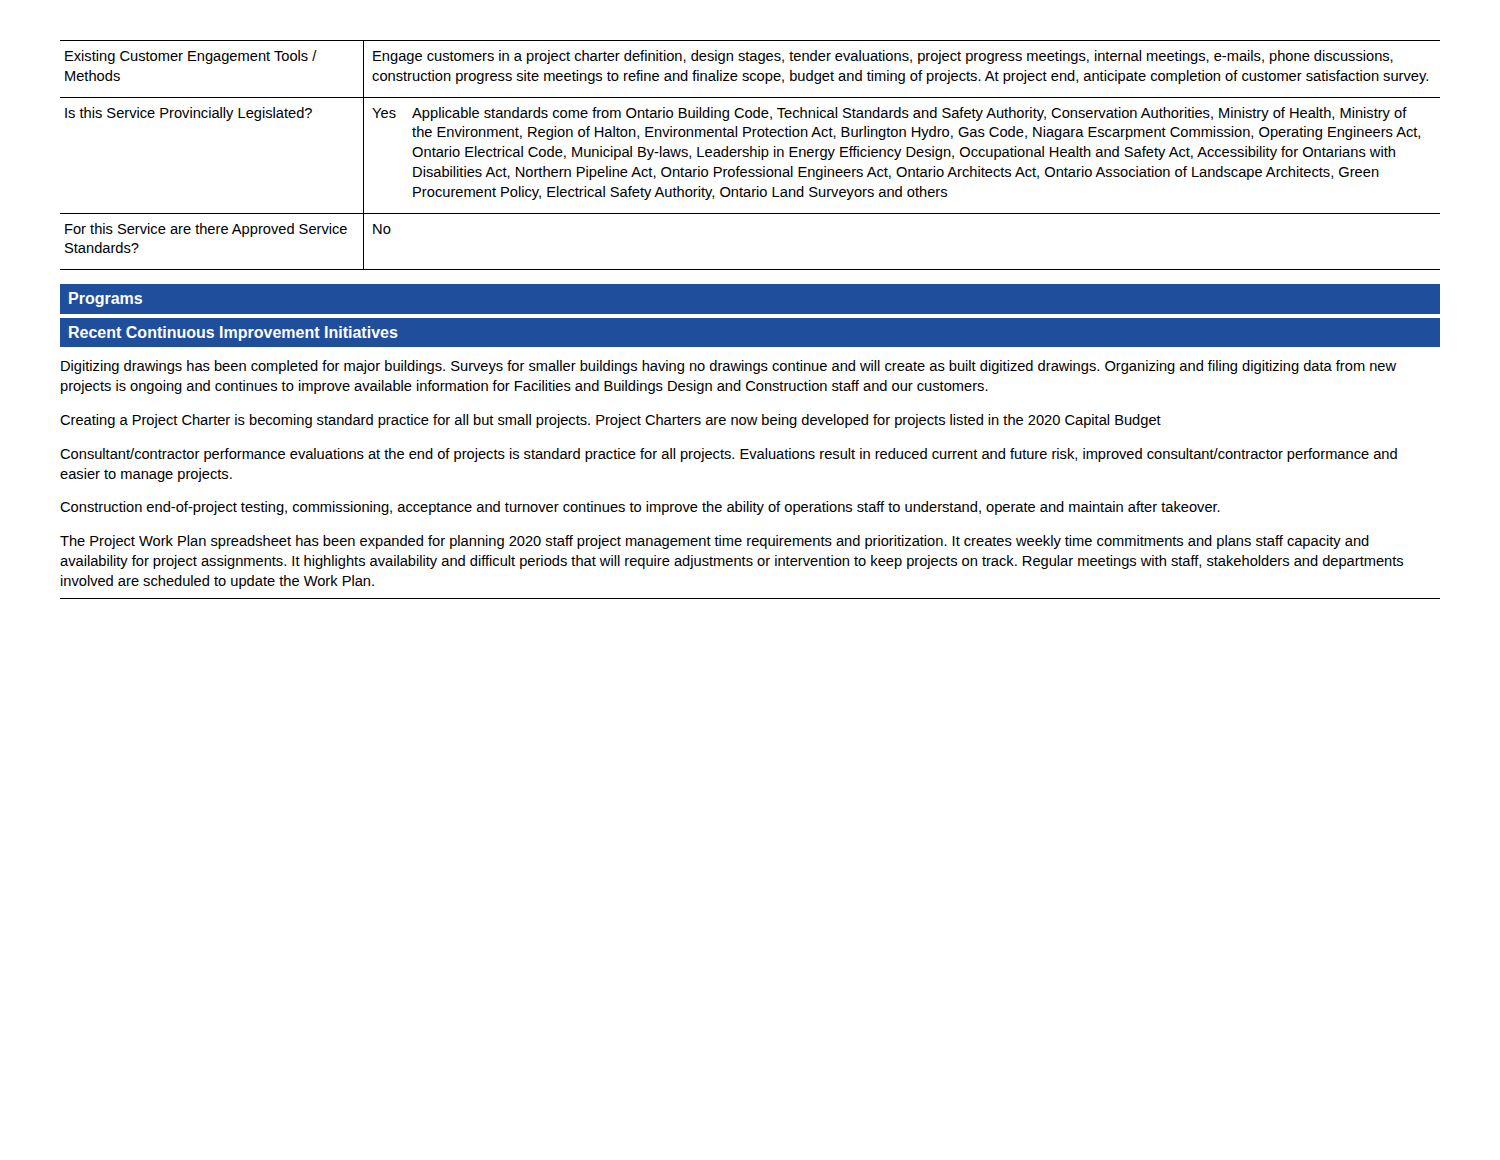| Existing Customer Engagement Tools / Methods | Engage customers in a project charter definition, design stages, tender evaluations, project progress meetings, internal meetings, e-mails, phone discussions, construction progress site meetings to refine and finalize scope, budget and timing of projects. At project end, anticipate completion of customer satisfaction survey. |
| Is this Service Provincially Legislated? | Yes Applicable standards come from Ontario Building Code, Technical Standards and Safety Authority, Conservation Authorities, Ministry of Health, Ministry of the Environment, Region of Halton, Environmental Protection Act, Burlington Hydro, Gas Code, Niagara Escarpment Commission, Operating Engineers Act, Ontario Electrical Code, Municipal By-laws, Leadership in Energy Efficiency Design, Occupational Health and Safety Act, Accessibility for Ontarians with Disabilities Act, Northern Pipeline Act, Ontario Professional Engineers Act, Ontario Architects Act, Ontario Association of Landscape Architects, Green Procurement Policy, Electrical Safety Authority, Ontario Land Surveyors and others |
| For this Service are there Approved Service Standards? | No |
Programs
Recent Continuous Improvement Initiatives
Digitizing drawings has been completed for major buildings. Surveys for smaller buildings having no drawings continue and will create as built digitized drawings. Organizing and filing digitizing data from new projects is ongoing and continues to improve available information for Facilities and Buildings Design and Construction staff and our customers.
Creating a Project Charter is becoming standard practice for all but small projects. Project Charters are now being developed for projects listed in the 2020 Capital Budget
Consultant/contractor performance evaluations at the end of projects is standard practice for all projects. Evaluations result in reduced current and future risk, improved consultant/contractor performance and easier to manage projects.
Construction end-of-project testing, commissioning, acceptance and turnover continues to improve the ability of operations staff to understand, operate and maintain after takeover.
The Project Work Plan spreadsheet has been expanded for planning 2020 staff project management time requirements and prioritization. It creates weekly time commitments and plans staff capacity and availability for project assignments. It highlights availability and difficult periods that will require adjustments or intervention to keep projects on track. Regular meetings with staff, stakeholders and departments involved are scheduled to update the Work Plan.